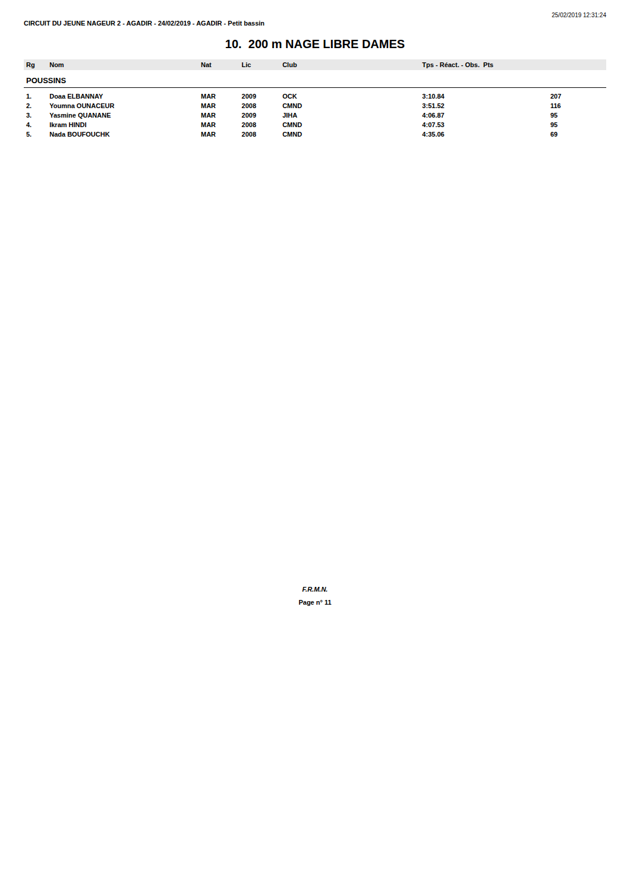25/02/2019 12:31:24
CIRCUIT DU JEUNE NAGEUR 2 - AGADIR - 24/02/2019 - AGADIR - Petit bassin
10. 200 m NAGE LIBRE DAMES
| Rg | Nom | Nat | Lic | Club | Tps - Réact. - Obs. Pts | |
| --- | --- | --- | --- | --- | --- | --- |
| POUSSINS |
| 1. | Doaa ELBANNAY | MAR | 2009 | OCK | 3:10.84 | 207 |
| 2. | Youmna OUNACEUR | MAR | 2008 | CMND | 3:51.52 | 116 |
| 3. | Yasmine QUANANE | MAR | 2009 | JIHA | 4:06.87 | 95 |
| 4. | Ikram HINDI | MAR | 2008 | CMND | 4:07.53 | 95 |
| 5. | Nada BOUFOUCHK | MAR | 2008 | CMND | 4:35.06 | 69 |
F.R.M.N.
Page n° 11